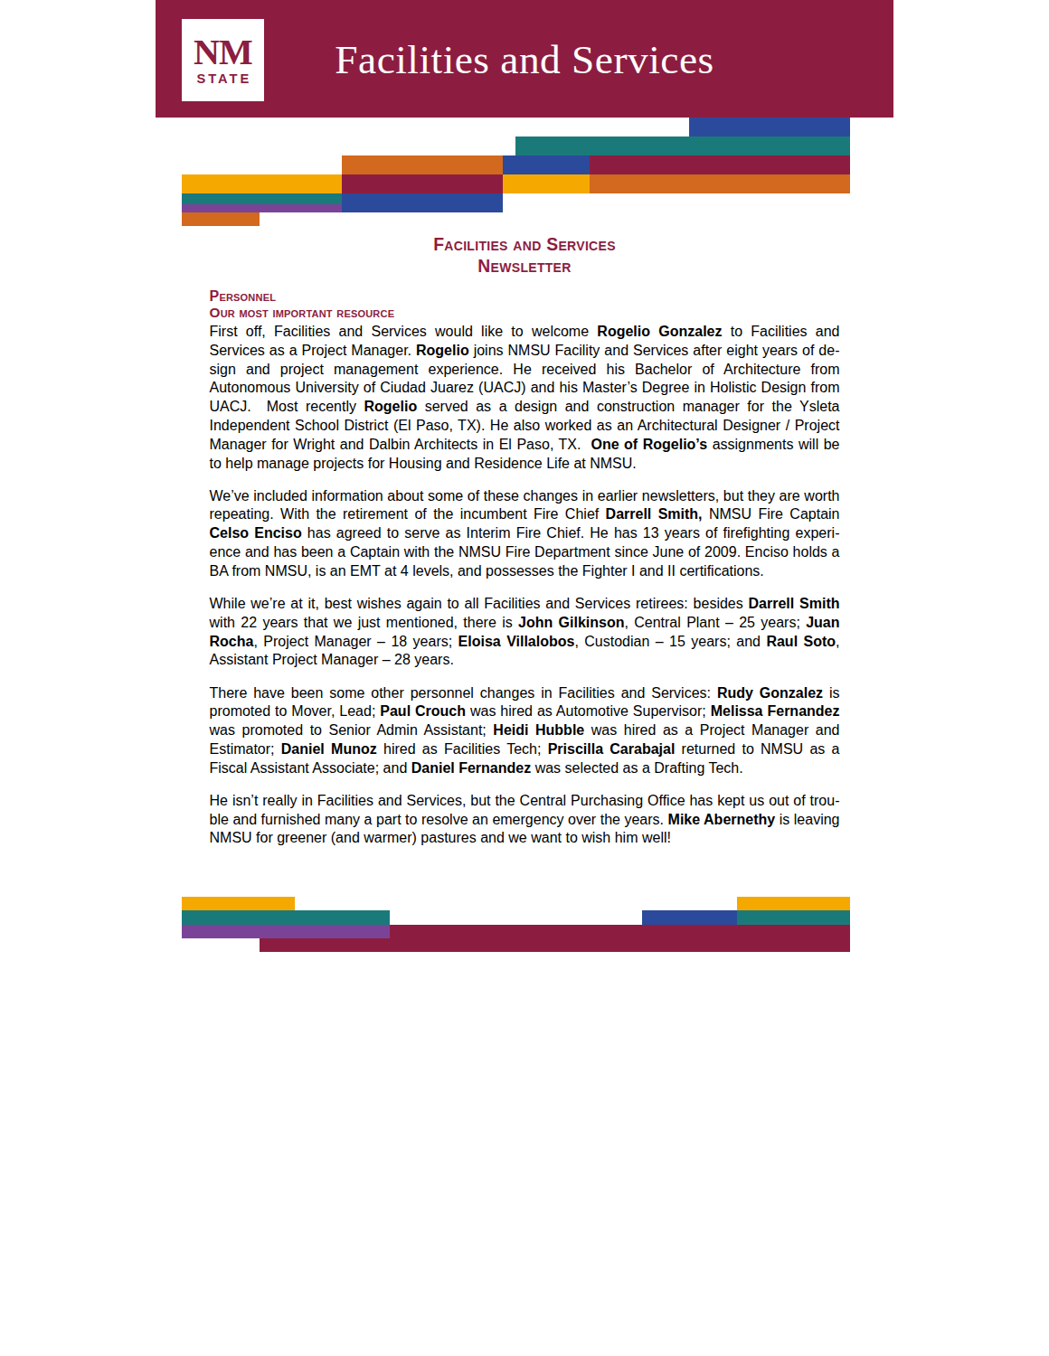NM STATE
Facilities and Services
Facilities and Services
Newsletter
Personnel
Our most important resource
First off, Facilities and Services would like to welcome Rogelio Gonzalez to Facilities and Services as a Project Manager. Rogelio joins NMSU Facility and Services after eight years of design and project management experience. He received his Bachelor of Architecture from Autonomous University of Ciudad Juarez (UACJ) and his Master’s Degree in Holistic Design from UACJ. Most recently Rogelio served as a design and construction manager for the Ysleta Independent School District (El Paso, TX). He also worked as an Architectural Designer / Project Manager for Wright and Dalbin Architects in El Paso, TX. One of Rogelio’s assignments will be to help manage projects for Housing and Residence Life at NMSU.
We’ve included information about some of these changes in earlier newsletters, but they are worth repeating. With the retirement of the incumbent Fire Chief Darrell Smith, NMSU Fire Captain Celso Enciso has agreed to serve as Interim Fire Chief. He has 13 years of firefighting experience and has been a Captain with the NMSU Fire Department since June of 2009. Enciso holds a BA from NMSU, is an EMT at 4 levels, and possesses the Fighter I and II certifications.
While we’re at it, best wishes again to all Facilities and Services retirees: besides Darrell Smith with 22 years that we just mentioned, there is John Gilkinson, Central Plant – 25 years; Juan Rocha, Project Manager – 18 years; Eloisa Villalobos, Custodian – 15 years; and Raul Soto, Assistant Project Manager – 28 years.
There have been some other personnel changes in Facilities and Services: Rudy Gonzalez is promoted to Mover, Lead; Paul Crouch was hired as Automotive Supervisor; Melissa Fernandez was promoted to Senior Admin Assistant; Heidi Hubble was hired as a Project Manager and Estimator; Daniel Munoz hired as Facilities Tech; Priscilla Carabajal returned to NMSU as a Fiscal Assistant Associate; and Daniel Fernandez was selected as a Drafting Tech.
He isn’t really in Facilities and Services, but the Central Purchasing Office has kept us out of trouble and furnished many a part to resolve an emergency over the years. Mike Abernethy is leaving NMSU for greener (and warmer) pastures and we want to wish him well!